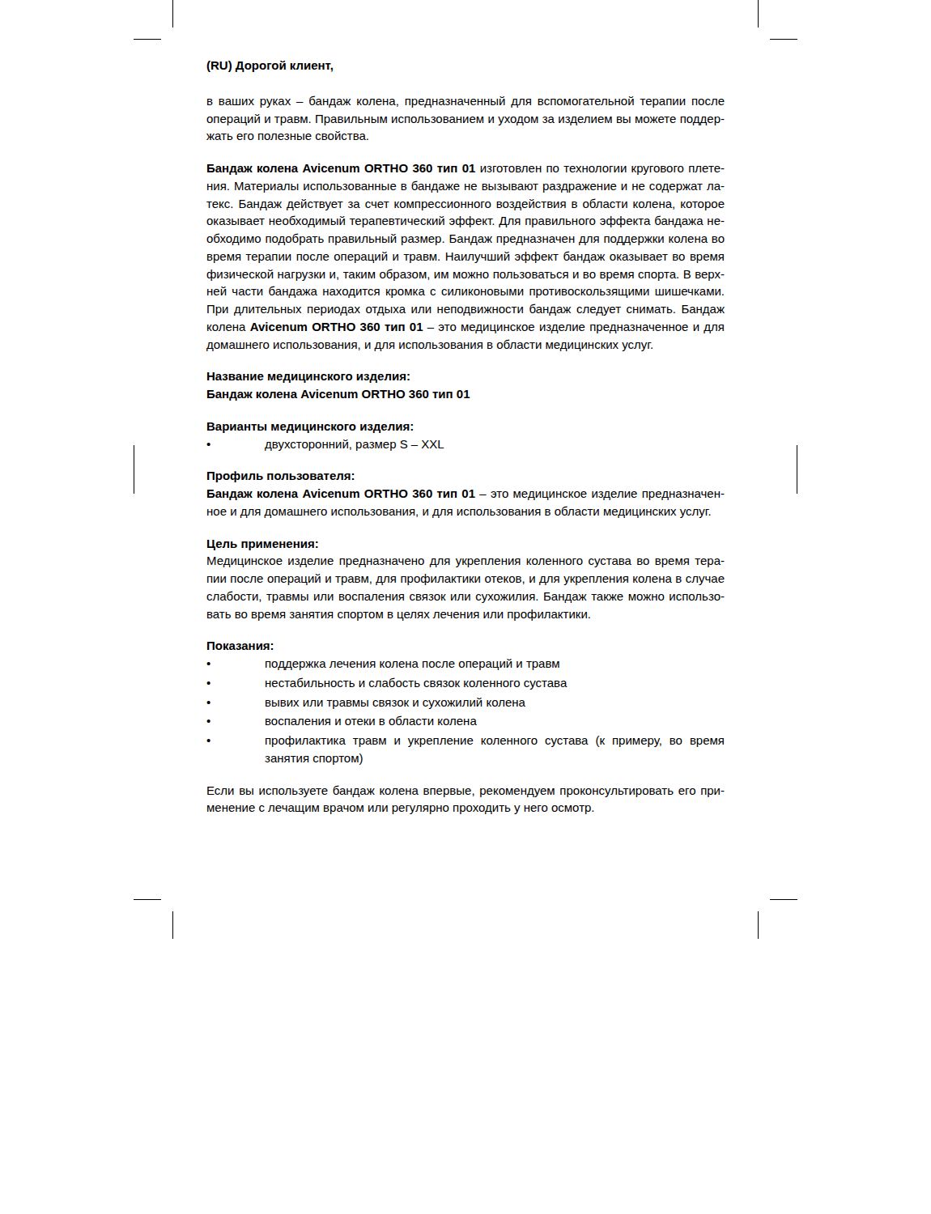(RU) Дорогой клиент,
в ваших руках – бандаж колена, предназначенный для вспомогательной терапии после операций и травм. Правильным использованием и уходом за изделием вы можете поддержать его полезные свойства.
Бандаж колена Avicenum ORTHO 360 тип 01 изготовлен по технологии кругового плетения. Материалы использованные в бандаже не вызывают раздражение и не содержат латекс. Бандаж действует за счет компрессионного воздействия в области колена, которое оказывает необходимый терапевтический эффект. Для правильного эффекта бандажа необходимо подобрать правильный размер. Бандаж предназначен для поддержки колена во время терапии после операций и травм. Наилучший эффект бандаж оказывает во время физической нагрузки и, таким образом, им можно пользоваться и во время спорта. В верхней части бандажа находится кромка с силиконовыми противоскользящими шишечками. При длительных периодах отдыха или неподвижности бандаж следует снимать. Бандаж колена Avicenum ORTHO 360 тип 01 – это медицинское изделие предназначенное и для домашнего использования, и для использования в области медицинских услуг.
Название медицинского изделия:
Бандаж колена Avicenum ORTHO 360 тип 01
Варианты медицинского изделия:
двухсторонний, размер S – XXL
Профиль пользователя:
Бандаж колена Avicenum ORTHO 360 тип 01 – это медицинское изделие предназначенное и для домашнего использования, и для использования в области медицинских услуг.
Цель применения:
Медицинское изделие предназначено для укрепления коленного сустава во время терапии после операций и травм, для профилактики отеков, и для укрепления колена в случае слабости, травмы или воспаления связок или сухожилия. Бандаж также можно использовать во время занятия спортом в целях лечения или профилактики.
Показания:
поддержка лечения колена после операций и травм
нестабильность и слабость связок коленного сустава
вывих или травмы связок и сухожилий колена
воспаления и отеки в области колена
профилактика травм и укрепление коленного сустава (к примеру, во время занятия спортом)
Если вы используете бандаж колена впервые, рекомендуем проконсультировать его применение с лечащим врачом или регулярно проходить у него осмотр.